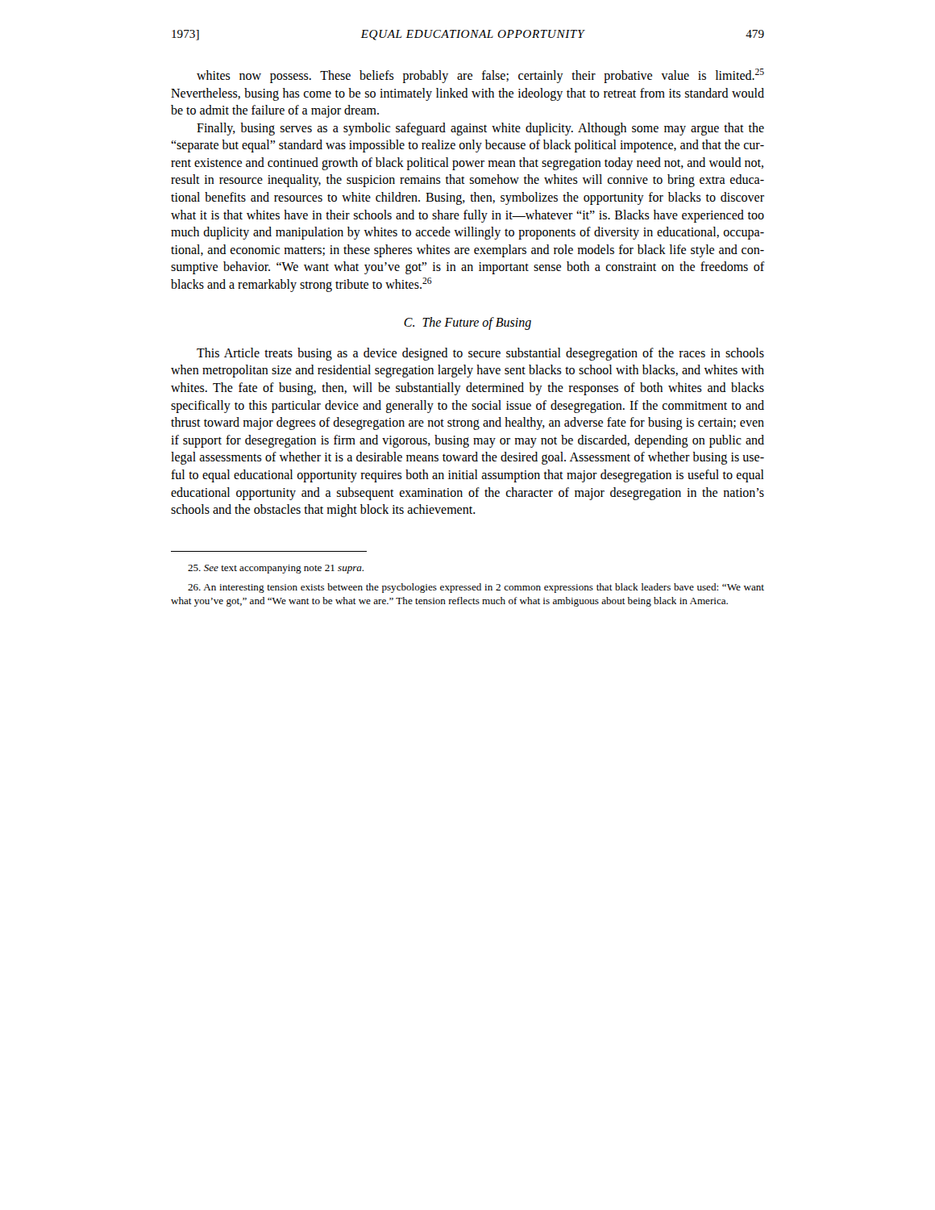1973] Equal Educational Opportunity 479
whites now possess. These beliefs probably are false; certainly their probative value is limited.25 Nevertheless, busing has come to be so intimately linked with the ideology that to retreat from its standard would be to admit the failure of a major dream.
Finally, busing serves as a symbolic safeguard against white duplicity. Although some may argue that the “separate but equal” standard was impossible to realize only because of black political impotence, and that the current existence and continued growth of black political power mean that segregation today need not, and would not, result in resource inequality, the suspicion remains that somehow the whites will connive to bring extra educational benefits and resources to white children. Busing, then, symbolizes the opportunity for blacks to discover what it is that whites have in their schools and to share fully in it—whatever “it” is. Blacks have experienced too much duplicity and manipulation by whites to accede willingly to proponents of diversity in educational, occupational, and economic matters; in these spheres whites are exemplars and role models for black life style and consumptive behavior. “We want what you’ve got” is in an important sense both a constraint on the freedoms of blacks and a remarkably strong tribute to whites.26
C. The Future of Busing
This Article treats busing as a device designed to secure substantial desegregation of the races in schools when metropolitan size and residential segregation largely have sent blacks to school with blacks, and whites with whites. The fate of busing, then, will be substantially determined by the responses of both whites and blacks specifically to this particular device and generally to the social issue of desegregation. If the commitment to and thrust toward major degrees of desegregation are not strong and healthy, an adverse fate for busing is certain; even if support for desegregation is firm and vigorous, busing may or may not be discarded, depending on public and legal assessments of whether it is a desirable means toward the desired goal. Assessment of whether busing is useful to equal educational opportunity requires both an initial assumption that major desegregation is useful to equal educational opportunity and a subsequent examination of the character of major desegregation in the nation’s schools and the obstacles that might block its achievement.
25. See text accompanying note 21 supra.
26. An interesting tension exists between the psycbologies expressed in 2 common expressions that black leaders bave used: “We want what you’ve got,” and “We want to be what we are.” The tension reflects much of what is ambiguous about being black in America.